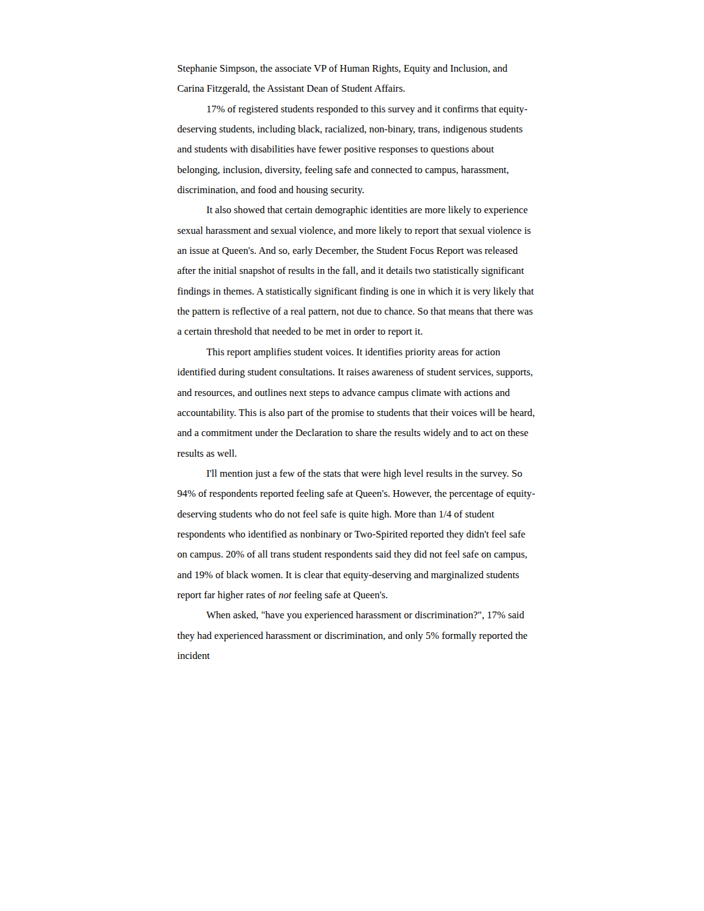Stephanie Simpson, the associate VP of Human Rights, Equity and Inclusion, and Carina Fitzgerald, the Assistant Dean of Student Affairs.
17% of registered students responded to this survey and it confirms that equity-deserving students, including black, racialized, non-binary, trans, indigenous students and students with disabilities have fewer positive responses to questions about belonging, inclusion, diversity, feeling safe and connected to campus, harassment, discrimination, and food and housing security.
It also showed that certain demographic identities are more likely to experience sexual harassment and sexual violence, and more likely to report that sexual violence is an issue at Queen's. And so, early December, the Student Focus Report was released after the initial snapshot of results in the fall, and it details two statistically significant findings in themes. A statistically significant finding is one in which it is very likely that the pattern is reflective of a real pattern, not due to chance. So that means that there was a certain threshold that needed to be met in order to report it.
This report amplifies student voices. It identifies priority areas for action identified during student consultations. It raises awareness of student services, supports, and resources, and outlines next steps to advance campus climate with actions and accountability. This is also part of the promise to students that their voices will be heard, and a commitment under the Declaration to share the results widely and to act on these results as well.
I'll mention just a few of the stats that were high level results in the survey. So 94% of respondents reported feeling safe at Queen's. However, the percentage of equity-deserving students who do not feel safe is quite high. More than 1/4 of student respondents who identified as nonbinary or Two-Spirited reported they didn't feel safe on campus. 20% of all trans student respondents said they did not feel safe on campus, and 19% of black women. It is clear that equity-deserving and marginalized students report far higher rates of not feeling safe at Queen's.
When asked, "have you experienced harassment or discrimination?", 17% said they had experienced harassment or discrimination, and only 5% formally reported the incident